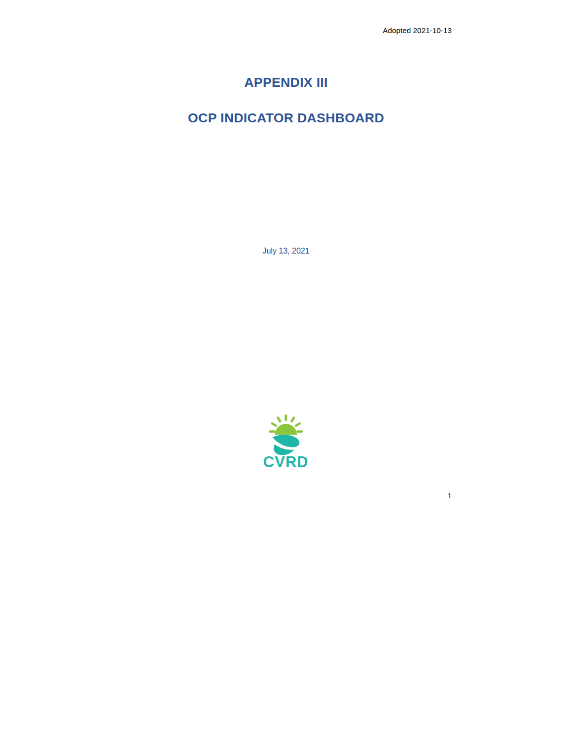Adopted 2021-10-13
APPENDIX III
OCP INDICATOR DASHBOARD
July 13, 2021
CVRD
1